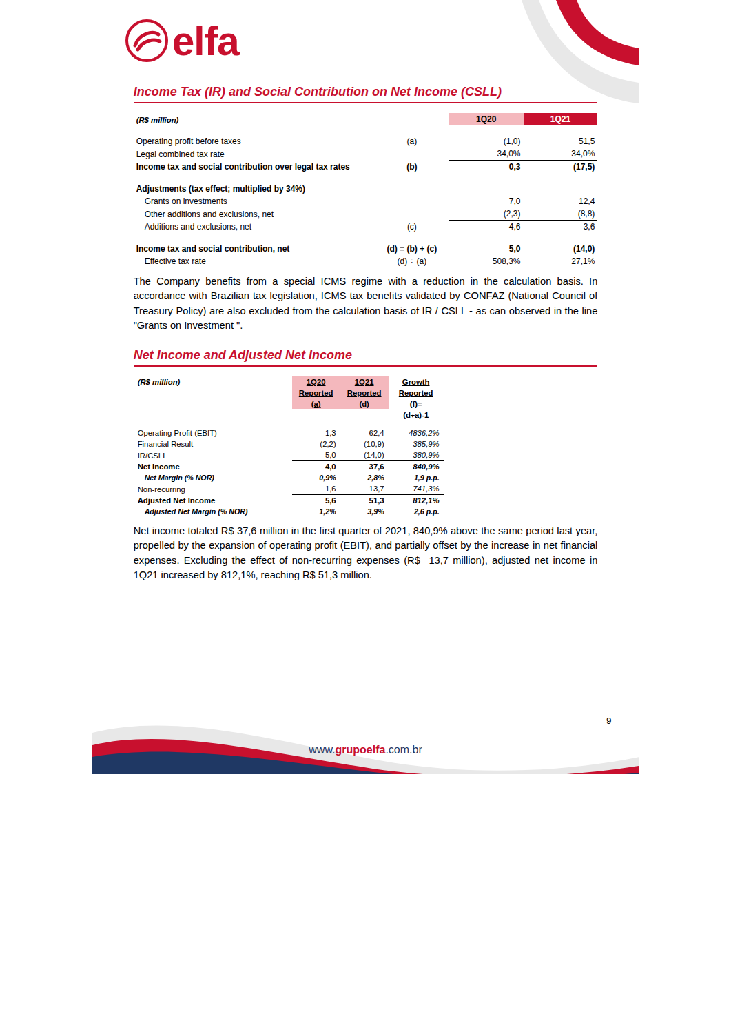elfa
Income Tax (IR) and Social Contribution on Net Income (CSLL)
| (R$ million) | | 1Q20 | 1Q21 |
| Operating profit before taxes | (a) | (1,0) | 51,5 |
| Legal combined tax rate | | 34,0% | 34,0% |
| Income tax and social contribution over legal tax rates | (b) | 0,3 | (17,5) |
| Adjustments (tax effect; multiplied by 34%) | | | |
| Grants on investments | | 7,0 | 12,4 |
| Other additions and exclusions, net | | (2,3) | (8,8) |
| Additions and exclusions, net | (c) | 4,6 | 3,6 |
| Income tax and social contribution, net | (d) = (b) + (c) | 5,0 | (14,0) |
| Effective tax rate | (d) ÷ (a) | 508,3% | 27,1% |
The Company benefits from a special ICMS regime with a reduction in the calculation basis. In accordance with Brazilian tax legislation, ICMS tax benefits validated by CONFAZ (National Council of Treasury Policy) are also excluded from the calculation basis of IR / CSLL - as can observed in the line "Grants on Investment ".
Net Income and Adjusted Net Income
| (R$ million) | 1Q20 | 1Q21 | Growth |
| | Reported | Reported | Reported |
| | (a) | (d) | (f)= |
| | | | (d÷a)-1 |
| Operating Profit (EBIT) | 1,3 | 62,4 | 4836,2% |
| Financial Result | (2,2) | (10,9) | 385,9% |
| IR/CSLL | 5,0 | (14,0) | -380,9% |
| Net Income | 4,0 | 37,6 | 840,9% |
| Net Margin (% NOR) | 0,9% | 2,8% | 1,9 p.p. |
| Non-recurring | 1,6 | 13,7 | 741,3% |
| Adjusted Net Income | 5,6 | 51,3 | 812,1% |
| Adjusted Net Margin (% NOR) | 1,2% | 3,9% | 2,6 p.p. |
Net income totaled R$ 37,6 million in the first quarter of 2021, 840,9% above the same period last year, propelled by the expansion of operating profit (EBIT), and partially offset by the increase in net financial expenses. Excluding the effect of non-recurring expenses (R$ 13,7 million), adjusted net income in 1Q21 increased by 812,1%, reaching R$ 51,3 million.
9
www. grupoelfa.com.br